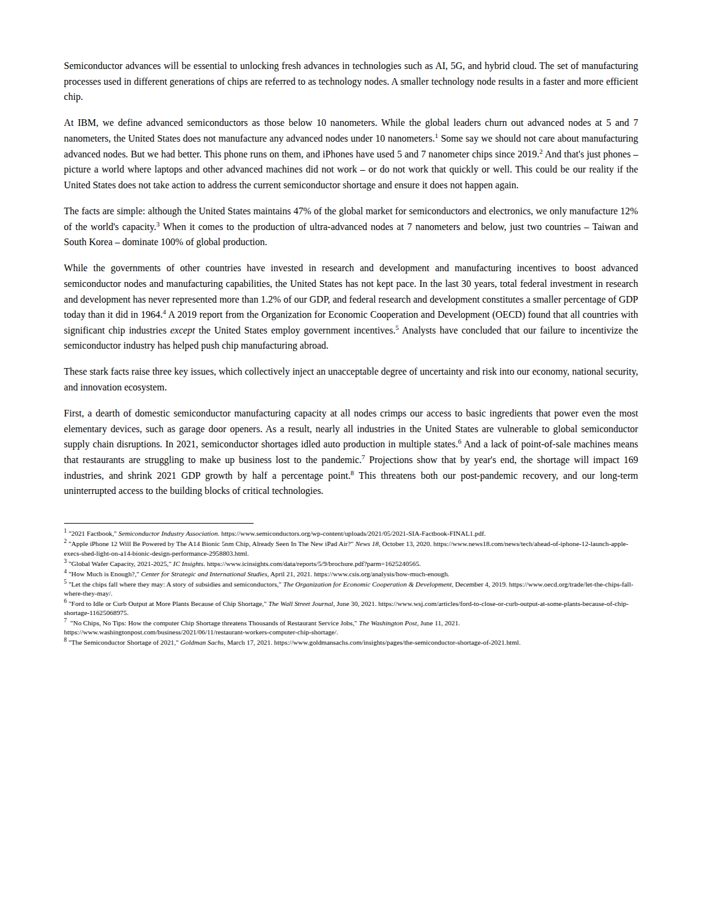Semiconductor advances will be essential to unlocking fresh advances in technologies such as AI, 5G, and hybrid cloud. The set of manufacturing processes used in different generations of chips are referred to as technology nodes. A smaller technology node results in a faster and more efficient chip.
At IBM, we define advanced semiconductors as those below 10 nanometers. While the global leaders churn out advanced nodes at 5 and 7 nanometers, the United States does not manufacture any advanced nodes under 10 nanometers.1 Some say we should not care about manufacturing advanced nodes. But we had better. This phone runs on them, and iPhones have used 5 and 7 nanometer chips since 2019.2 And that's just phones – picture a world where laptops and other advanced machines did not work – or do not work that quickly or well. This could be our reality if the United States does not take action to address the current semiconductor shortage and ensure it does not happen again.
The facts are simple: although the United States maintains 47% of the global market for semiconductors and electronics, we only manufacture 12% of the world's capacity.3 When it comes to the production of ultra-advanced nodes at 7 nanometers and below, just two countries – Taiwan and South Korea – dominate 100% of global production.
While the governments of other countries have invested in research and development and manufacturing incentives to boost advanced semiconductor nodes and manufacturing capabilities, the United States has not kept pace. In the last 30 years, total federal investment in research and development has never represented more than 1.2% of our GDP, and federal research and development constitutes a smaller percentage of GDP today than it did in 1964.4 A 2019 report from the Organization for Economic Cooperation and Development (OECD) found that all countries with significant chip industries except the United States employ government incentives.5 Analysts have concluded that our failure to incentivize the semiconductor industry has helped push chip manufacturing abroad.
These stark facts raise three key issues, which collectively inject an unacceptable degree of uncertainty and risk into our economy, national security, and innovation ecosystem.
First, a dearth of domestic semiconductor manufacturing capacity at all nodes crimps our access to basic ingredients that power even the most elementary devices, such as garage door openers. As a result, nearly all industries in the United States are vulnerable to global semiconductor supply chain disruptions. In 2021, semiconductor shortages idled auto production in multiple states.6 And a lack of point-of-sale machines means that restaurants are struggling to make up business lost to the pandemic.7 Projections show that by year's end, the shortage will impact 169 industries, and shrink 2021 GDP growth by half a percentage point.8 This threatens both our post-pandemic recovery, and our long-term uninterrupted access to the building blocks of critical technologies.
1 "2021 Factbook," Semiconductor Industry Association. https://www.semiconductors.org/wp-content/uploads/2021/05/2021-SIA-Factbook-FINAL1.pdf.
2 "Apple iPhone 12 Will Be Powered by The A14 Bionic 5nm Chip, Already Seen In The New iPad Air?" News 18, October 13, 2020. https://www.news18.com/news/tech/ahead-of-iphone-12-launch-apple-execs-shed-light-on-a14-bionic-design-performance-2958803.html.
3 "Global Wafer Capacity, 2021-2025," IC Insights. https://www.icinsights.com/data/reports/5/9/brochure.pdf?parm=1625240565.
4 "How Much is Enough?," Center for Strategic and International Studies, April 21, 2021. https://www.csis.org/analysis/how-much-enough.
5 "Let the chips fall where they may: A story of subsidies and semiconductors," The Organization for Economic Cooperation & Development, December 4, 2019. https://www.oecd.org/trade/let-the-chips-fall-where-they-may/.
6 "Ford to Idle or Curb Output at More Plants Because of Chip Shortage," The Wall Street Journal, June 30, 2021. https://www.wsj.com/articles/ford-to-close-or-curb-output-at-some-plants-because-of-chip-shortage-11625068975.
7 "No Chips, No Tips: How the computer Chip Shortage threatens Thousands of Restaurant Service Jobs," The Washington Post, June 11, 2021. https://www.washingtonpost.com/business/2021/06/11/restaurant-workers-computer-chip-shortage/.
8 "The Semiconductor Shortage of 2021," Goldman Sachs, March 17, 2021. https://www.goldmansachs.com/insights/pages/the-semiconductor-shortage-of-2021.html.